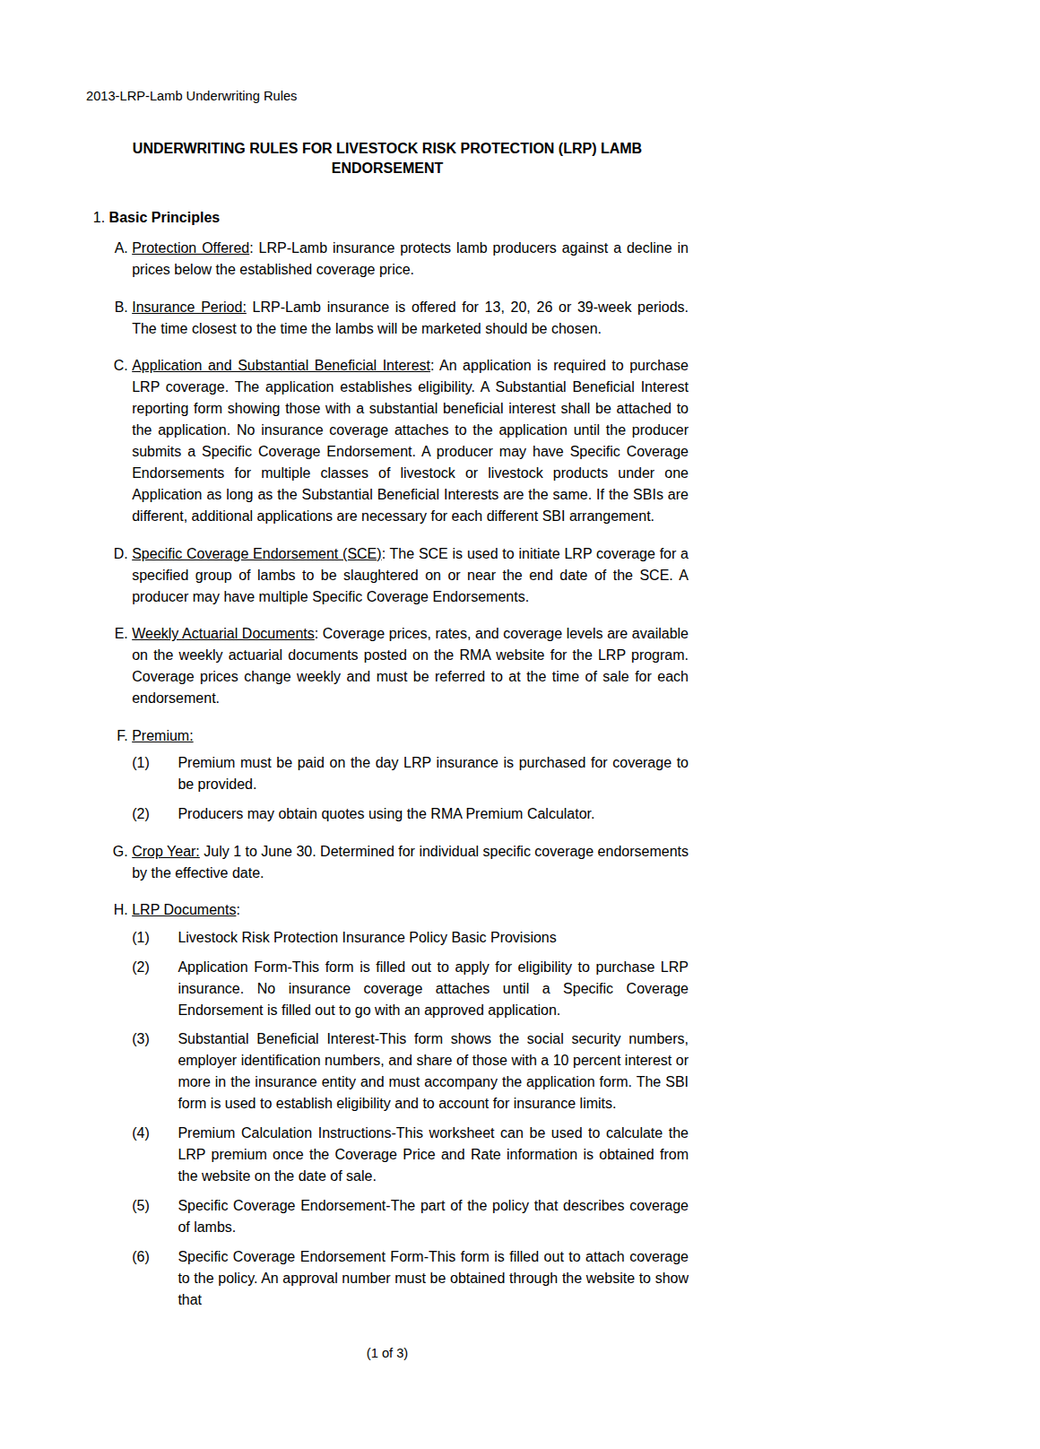2013-LRP-Lamb Underwriting Rules
UNDERWRITING RULES FOR LIVESTOCK RISK PROTECTION (LRP) LAMB
ENDORSEMENT
Basic Principles
Protection Offered: LRP-Lamb insurance protects lamb producers against a decline in prices below the established coverage price.
Insurance Period: LRP-Lamb insurance is offered for 13, 20, 26 or 39-week periods. The time closest to the time the lambs will be marketed should be chosen.
Application and Substantial Beneficial Interest: An application is required to purchase LRP coverage. The application establishes eligibility. A Substantial Beneficial Interest reporting form showing those with a substantial beneficial interest shall be attached to the application. No insurance coverage attaches to the application until the producer submits a Specific Coverage Endorsement. A producer may have Specific Coverage Endorsements for multiple classes of livestock or livestock products under one Application as long as the Substantial Beneficial Interests are the same. If the SBIs are different, additional applications are necessary for each different SBI arrangement.
Specific Coverage Endorsement (SCE): The SCE is used to initiate LRP coverage for a specified group of lambs to be slaughtered on or near the end date of the SCE. A producer may have multiple Specific Coverage Endorsements.
Weekly Actuarial Documents: Coverage prices, rates, and coverage levels are available on the weekly actuarial documents posted on the RMA website for the LRP program. Coverage prices change weekly and must be referred to at the time of sale for each endorsement.
Premium:
Premium must be paid on the day LRP insurance is purchased for coverage to be provided.
Producers may obtain quotes using the RMA Premium Calculator.
Crop Year: July 1 to June 30. Determined for individual specific coverage endorsements by the effective date.
LRP Documents:
Livestock Risk Protection Insurance Policy Basic Provisions
Application Form-This form is filled out to apply for eligibility to purchase LRP insurance. No insurance coverage attaches until a Specific Coverage Endorsement is filled out to go with an approved application.
Substantial Beneficial Interest-This form shows the social security numbers, employer identification numbers, and share of those with a 10 percent interest or more in the insurance entity and must accompany the application form. The SBI form is used to establish eligibility and to account for insurance limits.
Premium Calculation Instructions-This worksheet can be used to calculate the LRP premium once the Coverage Price and Rate information is obtained from the website on the date of sale.
Specific Coverage Endorsement-The part of the policy that describes coverage of lambs.
Specific Coverage Endorsement Form-This form is filled out to attach coverage to the policy. An approval number must be obtained through the website to show that
(1 of 3)